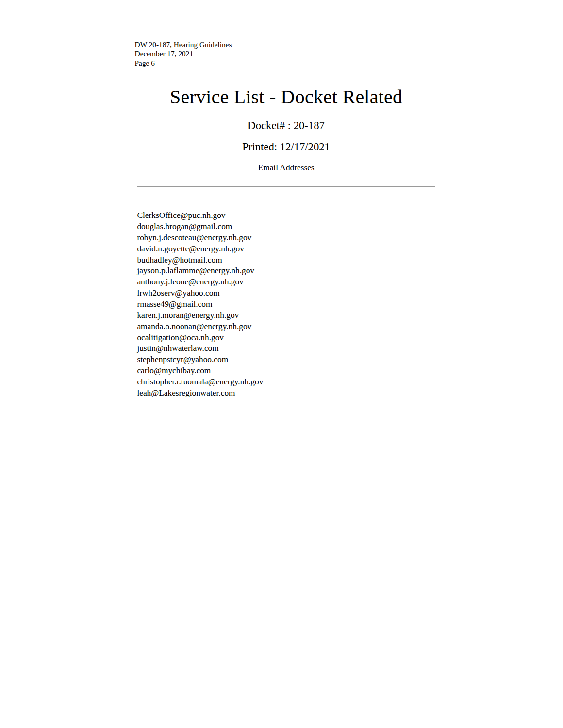DW 20-187, Hearing Guidelines
December 17, 2021
Page 6
Service List - Docket Related
Docket# : 20-187
Printed: 12/17/2021
Email Addresses
ClerksOffice@puc.nh.gov
douglas.brogan@gmail.com
robyn.j.descoteau@energy.nh.gov
david.n.goyette@energy.nh.gov
budhadley@hotmail.com
jayson.p.laflamme@energy.nh.gov
anthony.j.leone@energy.nh.gov
lrwh2oserv@yahoo.com
rmasse49@gmail.com
karen.j.moran@energy.nh.gov
amanda.o.noonan@energy.nh.gov
ocalitigation@oca.nh.gov
justin@nhwaterlaw.com
stephenpstcyr@yahoo.com
carlo@mychibay.com
christopher.r.tuomala@energy.nh.gov
leah@Lakesregionwater.com